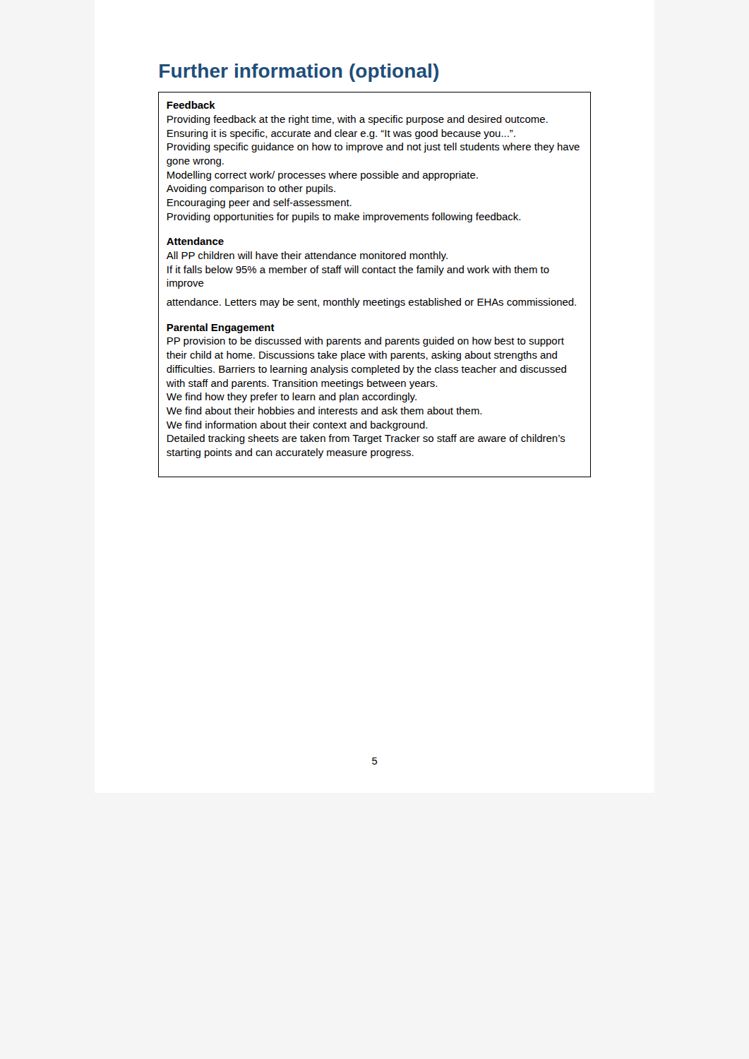Further information (optional)
Feedback
Providing feedback at the right time, with a specific purpose and desired outcome.
Ensuring it is specific, accurate and clear e.g. “It was good because you...”.
Providing specific guidance on how to improve and not just tell students where they have gone wrong.
Modelling correct work/ processes where possible and appropriate.
Avoiding comparison to other pupils.
Encouraging peer and self-assessment.
Providing opportunities for pupils to make improvements following feedback.
Attendance
All PP children will have their attendance monitored monthly.
If it falls below 95% a member of staff will contact the family and work with them to improve
attendance. Letters may be sent, monthly meetings established or EHAs commissioned.
Parental Engagement
PP provision to be discussed with parents and parents guided on how best to support their child at home. Discussions take place with parents, asking about strengths and difficulties. Barriers to learning analysis completed by the class teacher and discussed with staff and parents. Transition meetings between years.
We find how they prefer to learn and plan accordingly.
We find about their hobbies and interests and ask them about them.
We find information about their context and background.
Detailed tracking sheets are taken from Target Tracker so staff are aware of children’s starting points and can accurately measure progress.
5